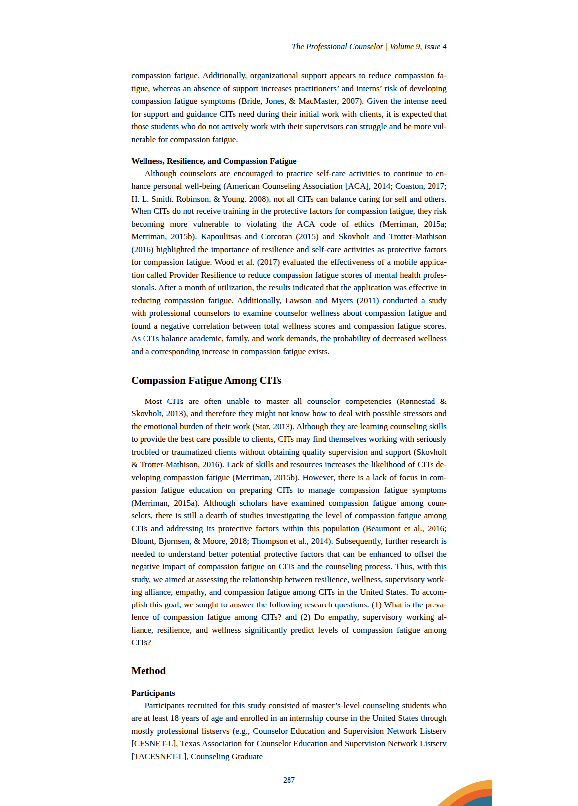The Professional Counselor | Volume 9, Issue 4
compassion fatigue. Additionally, organizational support appears to reduce compassion fatigue, whereas an absence of support increases practitioners’ and interns’ risk of developing compassion fatigue symptoms (Bride, Jones, & MacMaster, 2007). Given the intense need for support and guidance CITs need during their initial work with clients, it is expected that those students who do not actively work with their supervisors can struggle and be more vulnerable for compassion fatigue.
Wellness, Resilience, and Compassion Fatigue
Although counselors are encouraged to practice self-care activities to continue to enhance personal well-being (American Counseling Association [ACA], 2014; Coaston, 2017; H. L. Smith, Robinson, & Young, 2008), not all CITs can balance caring for self and others. When CITs do not receive training in the protective factors for compassion fatigue, they risk becoming more vulnerable to violating the ACA code of ethics (Merriman, 2015a; Merriman, 2015b). Kapoulitsas and Corcoran (2015) and Skovholt and Trotter-Mathison (2016) highlighted the importance of resilience and self-care activities as protective factors for compassion fatigue. Wood et al. (2017) evaluated the effectiveness of a mobile application called Provider Resilience to reduce compassion fatigue scores of mental health professionals. After a month of utilization, the results indicated that the application was effective in reducing compassion fatigue. Additionally, Lawson and Myers (2011) conducted a study with professional counselors to examine counselor wellness about compassion fatigue and found a negative correlation between total wellness scores and compassion fatigue scores. As CITs balance academic, family, and work demands, the probability of decreased wellness and a corresponding increase in compassion fatigue exists.
Compassion Fatigue Among CITs
Most CITs are often unable to master all counselor competencies (Rønnestad & Skovholt, 2013), and therefore they might not know how to deal with possible stressors and the emotional burden of their work (Star, 2013). Although they are learning counseling skills to provide the best care possible to clients, CITs may find themselves working with seriously troubled or traumatized clients without obtaining quality supervision and support (Skovholt & Trotter-Mathison, 2016). Lack of skills and resources increases the likelihood of CITs developing compassion fatigue (Merriman, 2015b). However, there is a lack of focus in compassion fatigue education on preparing CITs to manage compassion fatigue symptoms (Merriman, 2015a). Although scholars have examined compassion fatigue among counselors, there is still a dearth of studies investigating the level of compassion fatigue among CITs and addressing its protective factors within this population (Beaumont et al., 2016; Blount, Bjornsen, & Moore, 2018; Thompson et al., 2014). Subsequently, further research is needed to understand better potential protective factors that can be enhanced to offset the negative impact of compassion fatigue on CITs and the counseling process. Thus, with this study, we aimed at assessing the relationship between resilience, wellness, supervisory working alliance, empathy, and compassion fatigue among CITs in the United States. To accomplish this goal, we sought to answer the following research questions: (1) What is the prevalence of compassion fatigue among CITs? and (2) Do empathy, supervisory working alliance, resilience, and wellness significantly predict levels of compassion fatigue among CITs?
Method
Participants
Participants recruited for this study consisted of master’s-level counseling students who are at least 18 years of age and enrolled in an internship course in the United States through mostly professional listservs (e.g., Counselor Education and Supervision Network Listserv [CESNET-L], Texas Association for Counselor Education and Supervision Network Listserv [TACESNET-L], Counseling Graduate
287